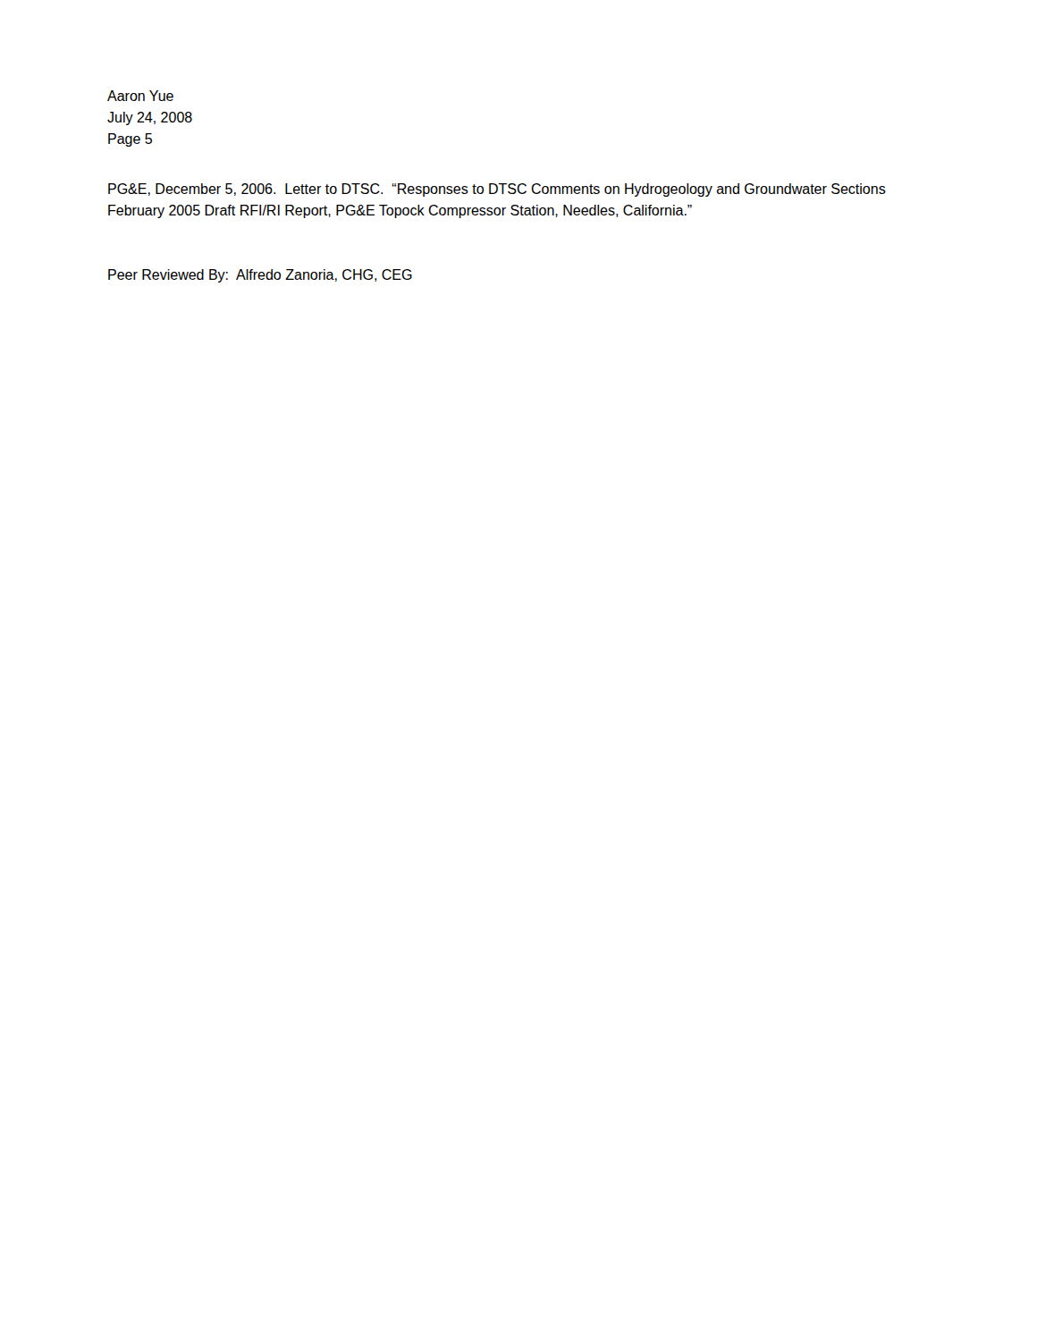Aaron Yue
July 24, 2008
Page 5
PG&E, December 5, 2006. Letter to DTSC. “Responses to DTSC Comments on Hydrogeology and Groundwater Sections February 2005 Draft RFI/RI Report, PG&E Topock Compressor Station, Needles, California.”
Peer Reviewed By: Alfredo Zanoria, CHG, CEG